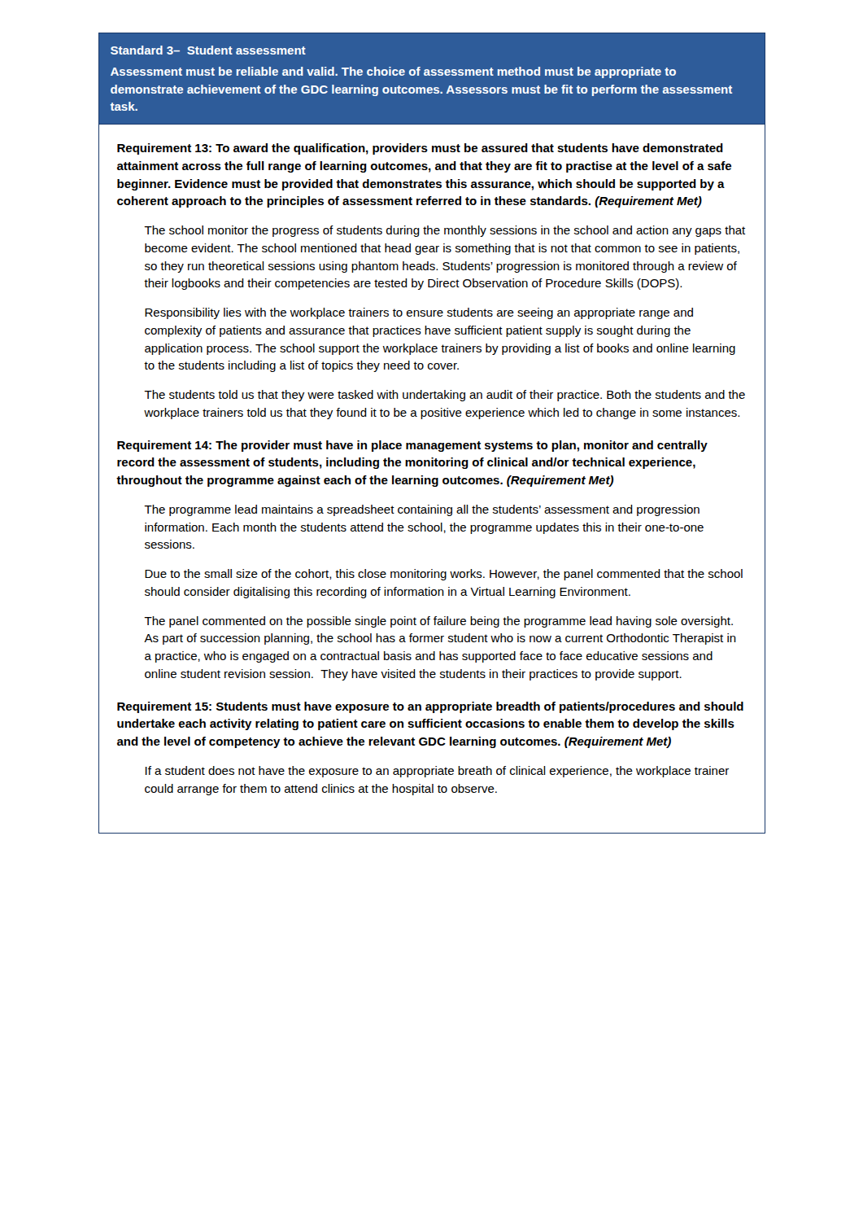Standard 3– Student assessment
Assessment must be reliable and valid. The choice of assessment method must be appropriate to demonstrate achievement of the GDC learning outcomes. Assessors must be fit to perform the assessment task.
Requirement 13: To award the qualification, providers must be assured that students have demonstrated attainment across the full range of learning outcomes, and that they are fit to practise at the level of a safe beginner. Evidence must be provided that demonstrates this assurance, which should be supported by a coherent approach to the principles of assessment referred to in these standards. (Requirement Met)
The school monitor the progress of students during the monthly sessions in the school and action any gaps that become evident. The school mentioned that head gear is something that is not that common to see in patients, so they run theoretical sessions using phantom heads. Students’ progression is monitored through a review of their logbooks and their competencies are tested by Direct Observation of Procedure Skills (DOPS).
Responsibility lies with the workplace trainers to ensure students are seeing an appropriate range and complexity of patients and assurance that practices have sufficient patient supply is sought during the application process. The school support the workplace trainers by providing a list of books and online learning to the students including a list of topics they need to cover.
The students told us that they were tasked with undertaking an audit of their practice. Both the students and the workplace trainers told us that they found it to be a positive experience which led to change in some instances.
Requirement 14: The provider must have in place management systems to plan, monitor and centrally record the assessment of students, including the monitoring of clinical and/or technical experience, throughout the programme against each of the learning outcomes. (Requirement Met)
The programme lead maintains a spreadsheet containing all the students’ assessment and progression information. Each month the students attend the school, the programme updates this in their one-to-one sessions.
Due to the small size of the cohort, this close monitoring works. However, the panel commented that the school should consider digitalising this recording of information in a Virtual Learning Environment.
The panel commented on the possible single point of failure being the programme lead having sole oversight. As part of succession planning, the school has a former student who is now a current Orthodontic Therapist in a practice, who is engaged on a contractual basis and has supported face to face educative sessions and online student revision session. They have visited the students in their practices to provide support.
Requirement 15: Students must have exposure to an appropriate breadth of patients/procedures and should undertake each activity relating to patient care on sufficient occasions to enable them to develop the skills and the level of competency to achieve the relevant GDC learning outcomes. (Requirement Met)
If a student does not have the exposure to an appropriate breath of clinical experience, the workplace trainer could arrange for them to attend clinics at the hospital to observe.